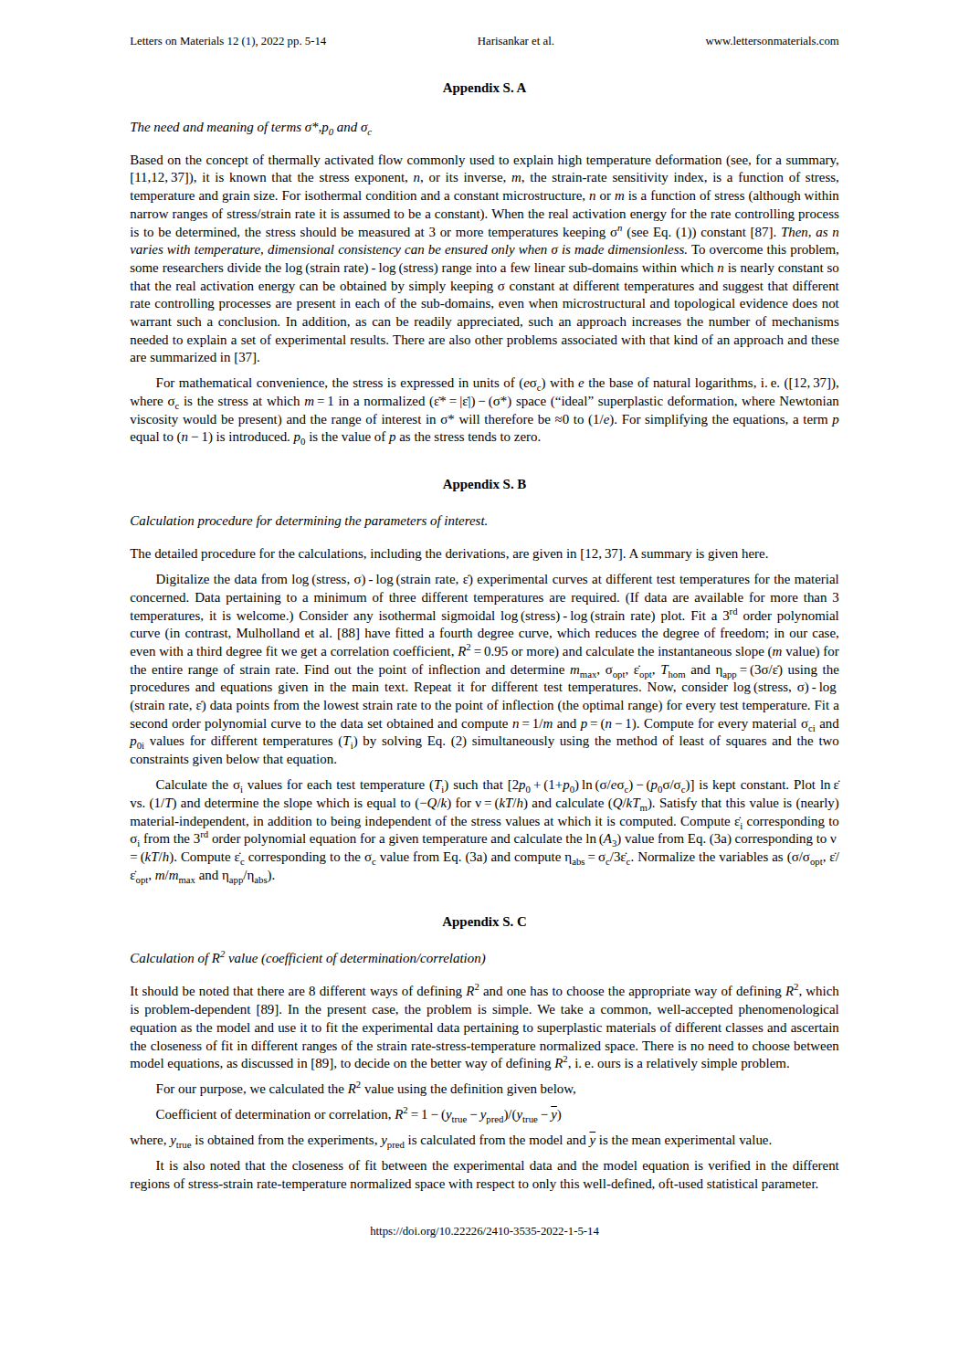Letters on Materials 12 (1), 2022 pp. 5-14 Harisankar et al. www.lettersonmaterials.com
Appendix S. A
The need and meaning of terms σ*,p0 and σc
Based on the concept of thermally activated flow commonly used to explain high temperature deformation (see, for a summary, [11,12, 37]), it is known that the stress exponent, n, or its inverse, m, the strain-rate sensitivity index, is a function of stress, temperature and grain size. For isothermal condition and a constant microstructure, n or m is a function of stress (although within narrow ranges of stress/strain rate it is assumed to be a constant). When the real activation energy for the rate controlling process is to be determined, the stress should be measured at 3 or more temperatures keeping σn (see Eq. (1)) constant [87]. Then, as n varies with temperature, dimensional consistency can be ensured only when σ is made dimensionless. To overcome this problem, some researchers divide the log (strain rate) - log (stress) range into a few linear sub-domains within which n is nearly constant so that the real activation energy can be obtained by simply keeping σ constant at different temperatures and suggest that different rate controlling processes are present in each of the sub-domains, even when microstructural and topological evidence does not warrant such a conclusion. In addition, as can be readily appreciated, such an approach increases the number of mechanisms needed to explain a set of experimental results. There are also other problems associated with that kind of an approach and these are summarized in [37].
For mathematical convenience, the stress is expressed in units of (eσc) with e the base of natural logarithms, i. e. ([12, 37]), where σc is the stress at which m = 1 in a normalized (ε̇* = |ε̇|) − (σ*) space (“ideal” superplastic deformation, where Newtonian viscosity would be present) and the range of interest in σ* will therefore be ≈0 to (1/e). For simplifying the equations, a term p equal to (n − 1) is introduced. p0 is the value of p as the stress tends to zero.
Appendix S. B
Calculation procedure for determining the parameters of interest.
The detailed procedure for the calculations, including the derivations, are given in [12, 37]. A summary is given here.
Digitalize the data from log (stress, σ) - log (strain rate, ε̇) experimental curves at different test temperatures for the material concerned. Data pertaining to a minimum of three different temperatures are required. (If data are available for more than 3 temperatures, it is welcome.) Consider any isothermal sigmoidal log (stress) - log (strain rate) plot. Fit a 3rd order polynomial curve (in contrast, Mulholland et al. [88] have fitted a fourth degree curve, which reduces the degree of freedom; in our case, even with a third degree fit we get a correlation coefficient, R2 = 0.95 or more) and calculate the instantaneous slope (m value) for the entire range of strain rate. Find out the point of inflection and determine mmax, σopt, ε̇opt, Thom and ηapp = (3σ/ε̇) using the procedures and equations given in the main text. Repeat it for different test temperatures. Now, consider log (stress, σ) - log (strain rate, ε̇) data points from the lowest strain rate to the point of inflection (the optimal range) for every test temperature. Fit a second order polynomial curve to the data set obtained and compute n = 1/m and p = (n − 1). Compute for every material σci and p0i values for different temperatures (Ti) by solving Eq. (2) simultaneously using the method of least of squares and the two constraints given below that equation.
Calculate the σi values for each test temperature (Ti) such that [2p0 + (1+p0) ln (σ/eσc) − (p0σ/σc)] is kept constant. Plot ln ε̇ vs. (1/T) and determine the slope which is equal to (−Q/k) for ν = (kT/h) and calculate (Q/kTm). Satisfy that this value is (nearly) material-independent, in addition to being independent of the stress values at which it is computed. Compute ε̇i corresponding to σi from the 3rd order polynomial equation for a given temperature and calculate the ln (A3) value from Eq. (3a) corresponding to ν = (kT/h). Compute ε̇c corresponding to the σc value from Eq. (3a) and compute ηabs = σc/3ε̇c. Normalize the variables as (σ/σopt, ε̇/ε̇opt, m/mmax and ηapp/ηabs).
Appendix S. C
Calculation of R2 value (coefficient of determination/correlation)
It should be noted that there are 8 different ways of defining R2 and one has to choose the appropriate way of defining R2, which is problem-dependent [89]. In the present case, the problem is simple. We take a common, well-accepted phenomenological equation as the model and use it to fit the experimental data pertaining to superplastic materials of different classes and ascertain the closeness of fit in different ranges of the strain rate-stress-temperature normalized space. There is no need to choose between model equations, as discussed in [89], to decide on the better way of defining R2, i. e. ours is a relatively simple problem.
For our purpose, we calculated the R2 value using the definition given below,
Coefficient of determination or correlation, R2 = 1 − (ytrue − ypred)/(ytrue − y)
where, ytrue is obtained from the experiments, ypred is calculated from the model and y is the mean experimental value.
It is also noted that the closeness of fit between the experimental data and the model equation is verified in the different regions of stress-strain rate-temperature normalized space with respect to only this well-defined, oft-used statistical parameter.
https://doi.org/10.22226/2410-3535-2022-1-5-14